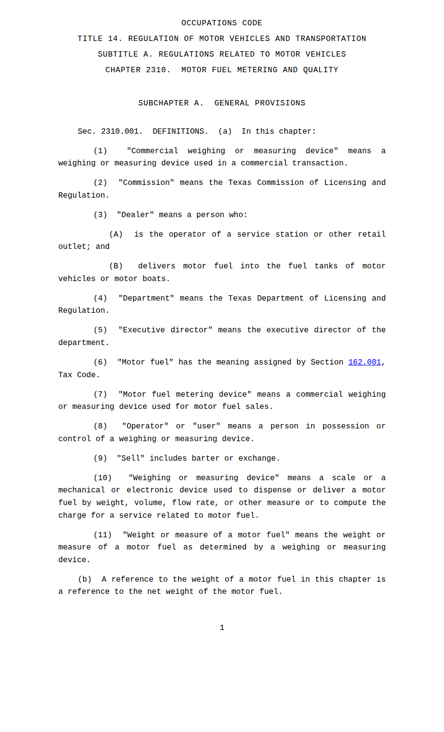OCCUPATIONS CODE
TITLE 14. REGULATION OF MOTOR VEHICLES AND TRANSPORTATION
SUBTITLE A. REGULATIONS RELATED TO MOTOR VEHICLES
CHAPTER 2310. MOTOR FUEL METERING AND QUALITY
SUBCHAPTER A. GENERAL PROVISIONS
Sec. 2310.001. DEFINITIONS. (a) In this chapter:
(1) "Commercial weighing or measuring device" means a weighing or measuring device used in a commercial transaction.
(2) "Commission" means the Texas Commission of Licensing and Regulation.
(3) "Dealer" means a person who:
(A) is the operator of a service station or other retail outlet; and
(B) delivers motor fuel into the fuel tanks of motor vehicles or motor boats.
(4) "Department" means the Texas Department of Licensing and Regulation.
(5) "Executive director" means the executive director of the department.
(6) "Motor fuel" has the meaning assigned by Section 162.001, Tax Code.
(7) "Motor fuel metering device" means a commercial weighing or measuring device used for motor fuel sales.
(8) "Operator" or "user" means a person in possession or control of a weighing or measuring device.
(9) "Sell" includes barter or exchange.
(10) "Weighing or measuring device" means a scale or a mechanical or electronic device used to dispense or deliver a motor fuel by weight, volume, flow rate, or other measure or to compute the charge for a service related to motor fuel.
(11) "Weight or measure of a motor fuel" means the weight or measure of a motor fuel as determined by a weighing or measuring device.
(b) A reference to the weight of a motor fuel in this chapter is a reference to the net weight of the motor fuel.
1